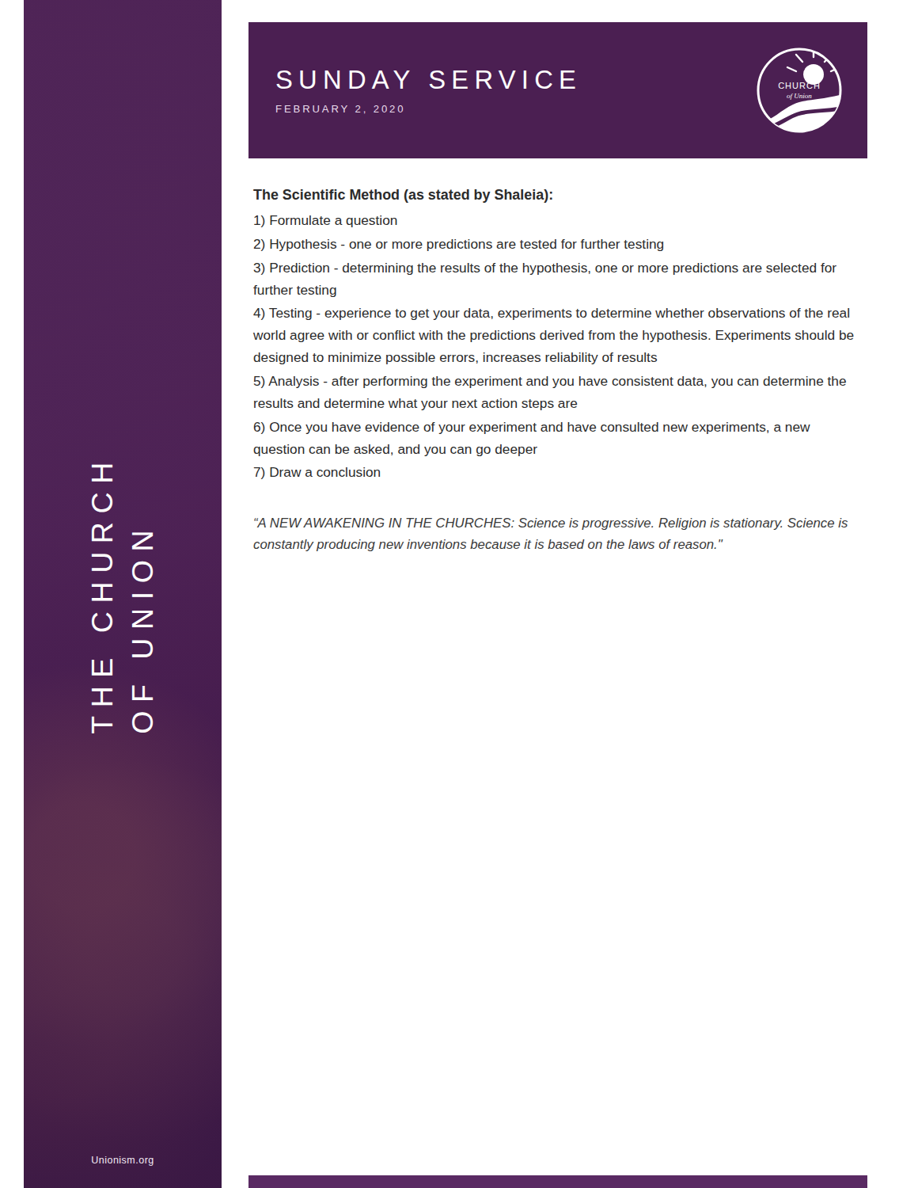The Church
of Union
Unionism.org
Sunday Service
February 2, 2020
CHURCH of Union
The Scientific Method (as stated by Shaleia):
1) Formulate a question
2) Hypothesis - one or more predictions are tested for further testing
3) Prediction - determining the results of the hypothesis, one or more predictions are selected for further testing
4) Testing - experience to get your data, experiments to determine whether observations of the real world agree with or conflict with the predictions derived from the hypothesis. Experiments should be designed to minimize possible errors, increases reliability of results
5) Analysis - after performing the experiment and you have consistent data, you can determine the results and determine what your next action steps are
6) Once you have evidence of your experiment and have consulted new experiments, a new question can be asked, and you can go deeper
7) Draw a conclusion
“A NEW AWAKENING IN THE CHURCHES: Science is progressive. Religion is stationary. Science is constantly producing new inventions because it is based on the laws of reason."